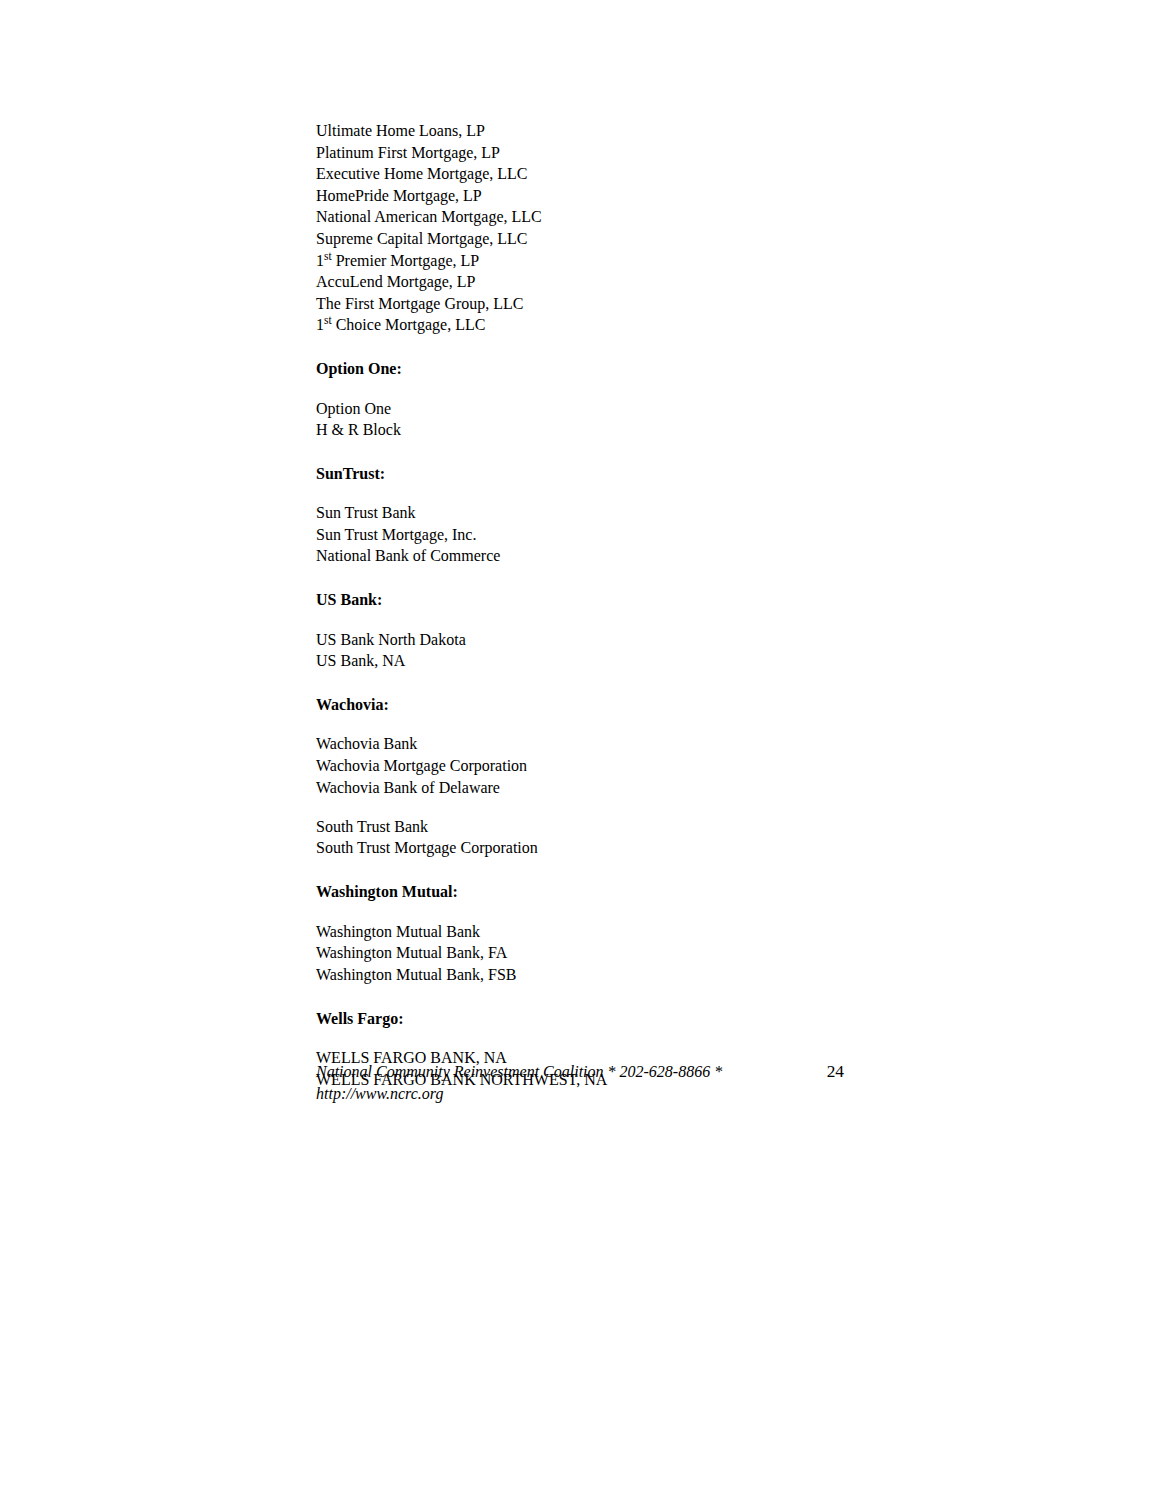Ultimate Home Loans, LP
Platinum First Mortgage, LP
Executive Home Mortgage, LLC
HomePride Mortgage, LP
National American Mortgage, LLC
Supreme Capital Mortgage, LLC
1st Premier Mortgage, LP
AccuLend Mortgage, LP
The First Mortgage Group, LLC
1st Choice Mortgage, LLC
Option One:
Option One
H & R Block
SunTrust:
Sun Trust Bank
Sun Trust Mortgage, Inc.
National Bank of Commerce
US Bank:
US Bank North Dakota
US Bank, NA
Wachovia:
Wachovia Bank
Wachovia Mortgage Corporation
Wachovia Bank of Delaware
South Trust Bank
South Trust Mortgage Corporation
Washington Mutual:
Washington Mutual Bank
Washington Mutual Bank, FA
Washington Mutual Bank, FSB
Wells Fargo:
WELLS FARGO BANK, NA
WELLS FARGO BANK NORTHWEST, NA
National Community Reinvestment Coalition * 202-628-8866 * http://www.ncrc.org 24